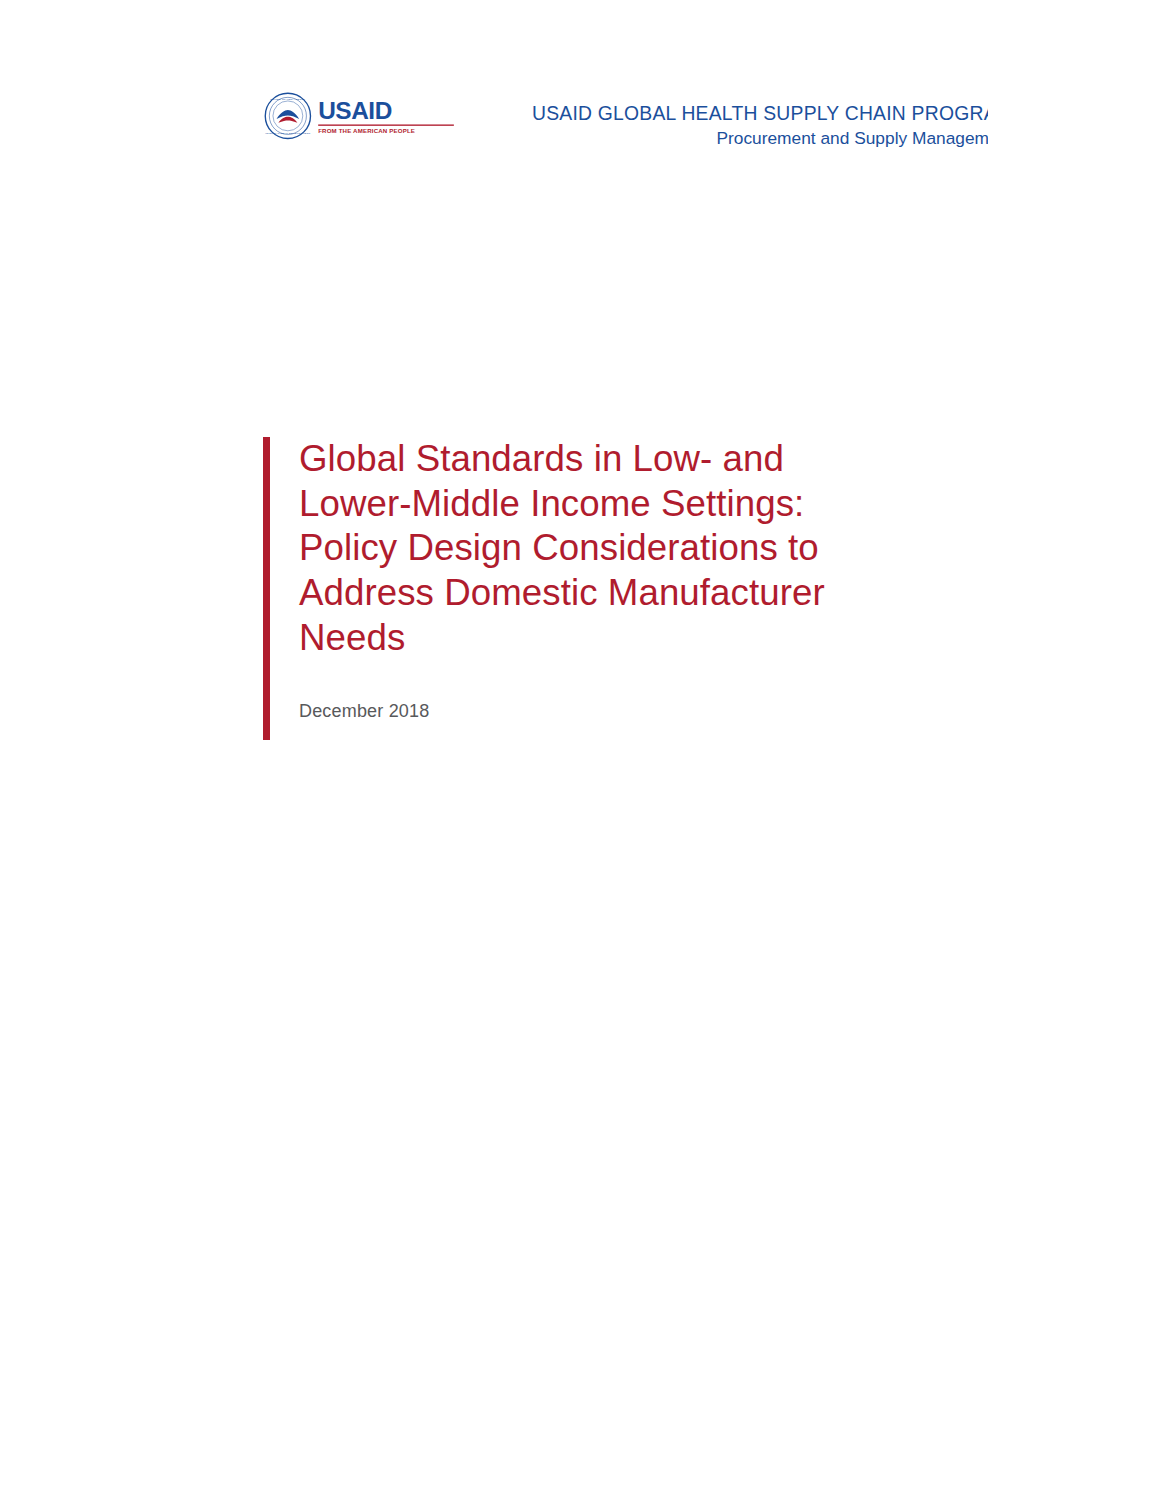UNITED STATES AGENCY INTERNATIONAL DEVELOPMENT USAID FROM THE AMERICAN PEOPLE
USAID GLOBAL HEALTH SUPPLY CHAIN PROGRAM
Procurement and Supply Management
Global Standards in Low- and Lower-Middle Income Settings: Policy Design Considerations to Address Domestic Manufacturer Needs
December 2018